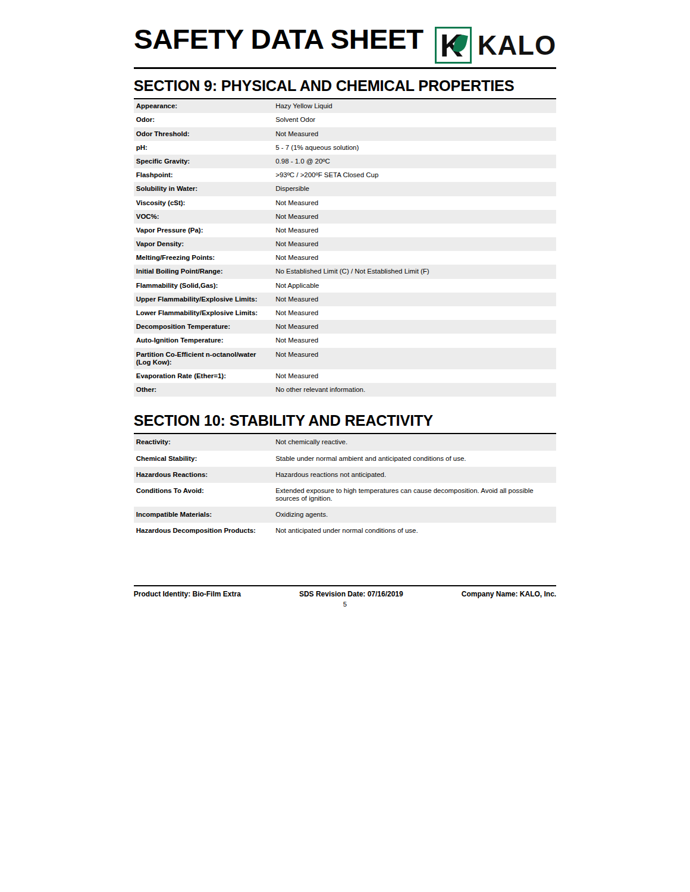SAFETY DATA SHEET
K
KALO
SECTION 9: PHYSICAL AND CHEMICAL PROPERTIES
| Appearance: | Hazy Yellow Liquid |
| Odor: | Solvent Odor |
| Odor Threshold: | Not Measured |
| pH: | 5 - 7 (1% aqueous solution) |
| Specific Gravity: | 0.98 - 1.0 @ 20ºC |
| Flashpoint: | >93ºC / >200ºF SETA Closed Cup |
| Solubility in Water: | Dispersible |
| Viscosity (cSt): | Not Measured |
| VOC%: | Not Measured |
| Vapor Pressure (Pa): | Not Measured |
| Vapor Density: | Not Measured |
| Melting/Freezing Points: | Not Measured |
| Initial Boiling Point/Range: | No Established Limit (C) / Not Established Limit (F) |
| Flammability (Solid,Gas): | Not Applicable |
| Upper Flammability/Explosive Limits: | Not Measured |
| Lower Flammability/Explosive Limits: | Not Measured |
| Decomposition Temperature: | Not Measured |
| Auto-Ignition Temperature: | Not Measured |
| Partition Co-Efficient n-octanol/water (Log Kow): | Not Measured |
| Evaporation Rate (Ether=1): | Not Measured |
| Other: | No other relevant information. |
SECTION 10: STABILITY AND REACTIVITY
| Reactivity: | Not chemically reactive. |
| Chemical Stability: | Stable under normal ambient and anticipated conditions of use. |
| Hazardous Reactions: | Hazardous reactions not anticipated. |
| Conditions To Avoid: | Extended exposure to high temperatures can cause decomposition. Avoid all possible sources of ignition. |
| Incompatible Materials: | Oxidizing agents. |
| Hazardous Decomposition Products: | Not anticipated under normal conditions of use. |
Product Identity: Bio-Film Extra SDS Revision Date: 07/16/2019 Company Name: KALO, Inc.
5